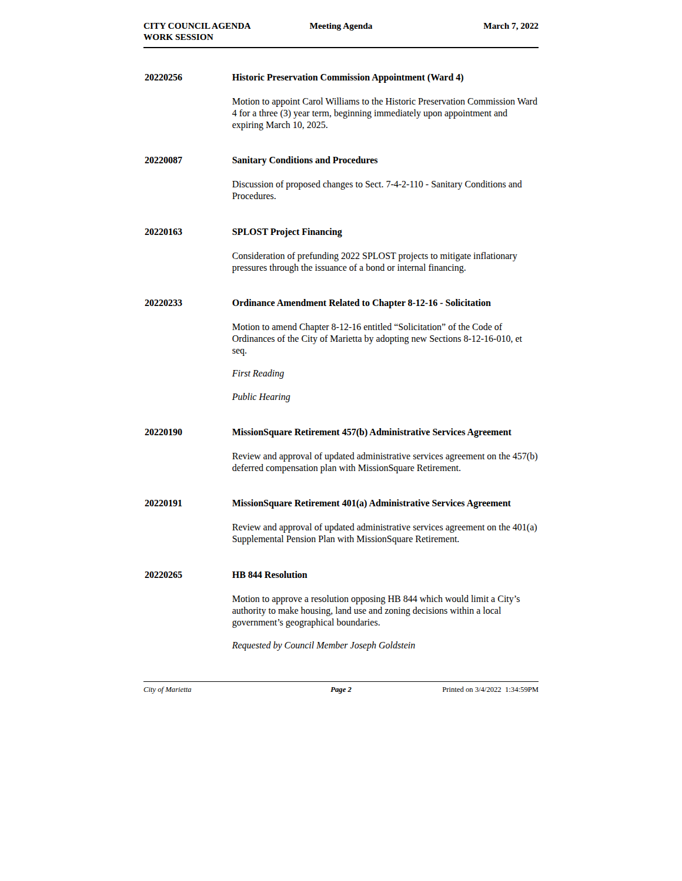CITY COUNCIL AGENDA WORK SESSION
Meeting Agenda
March 7, 2022
20220256
Historic Preservation Commission Appointment (Ward 4)
Motion to appoint Carol Williams to the Historic Preservation Commission Ward 4 for a three (3) year term, beginning immediately upon appointment and expiring March 10, 2025.
20220087
Sanitary Conditions and Procedures
Discussion of proposed changes to Sect. 7-4-2-110 - Sanitary Conditions and Procedures.
20220163
SPLOST Project Financing
Consideration of prefunding 2022 SPLOST projects to mitigate inflationary pressures through the issuance of a bond or internal financing.
20220233
Ordinance Amendment Related to Chapter 8-12-16 - Solicitation
Motion to amend Chapter 8-12-16 entitled “Solicitation” of the Code of Ordinances of the City of Marietta by adopting new Sections 8-12-16-010, et seq.
First Reading
Public Hearing
20220190
MissionSquare Retirement 457(b) Administrative Services Agreement
Review and approval of updated administrative services agreement on the 457(b) deferred compensation plan with MissionSquare Retirement.
20220191
MissionSquare Retirement 401(a) Administrative Services Agreement
Review and approval of updated administrative services agreement on the 401(a) Supplemental Pension Plan with MissionSquare Retirement.
20220265
HB 844 Resolution
Motion to approve a resolution opposing HB 844 which would limit a City’s authority to make housing, land use and zoning decisions within a local government’s geographical boundaries.
Requested by Council Member Joseph Goldstein
City of Marietta
Page 2
Printed on 3/4/2022 1:34:59PM